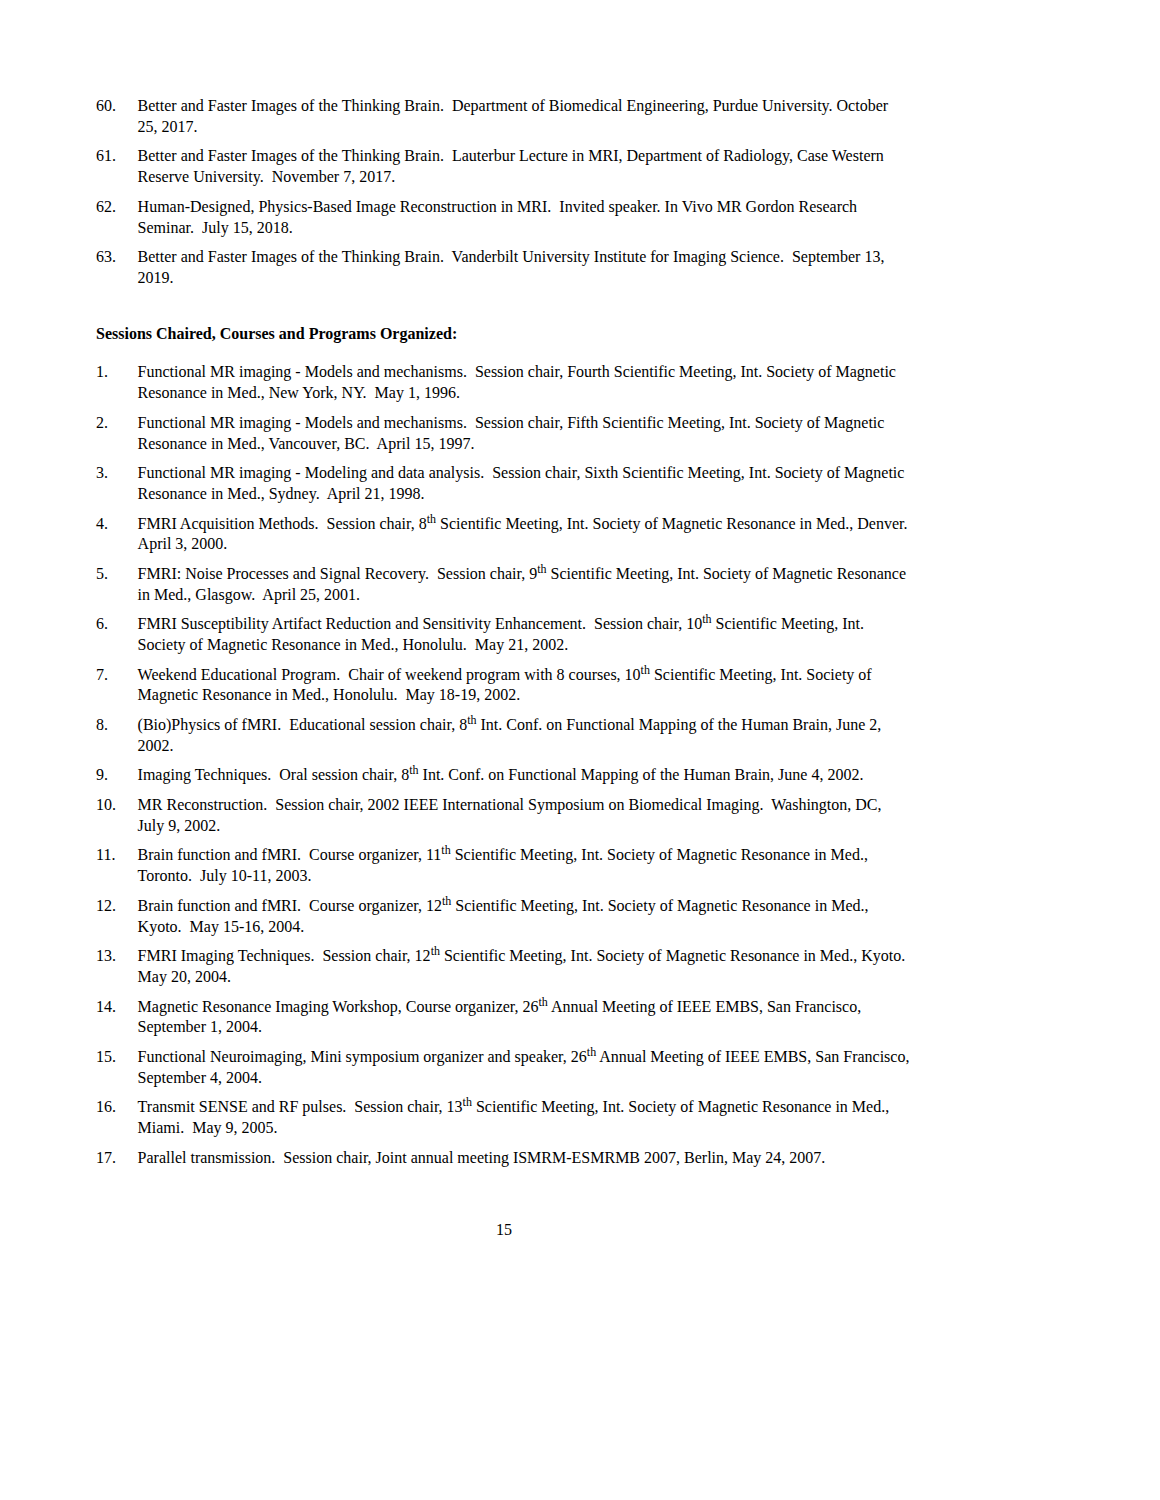60. Better and Faster Images of the Thinking Brain. Department of Biomedical Engineering, Purdue University. October 25, 2017.
61. Better and Faster Images of the Thinking Brain. Lauterbur Lecture in MRI, Department of Radiology, Case Western Reserve University. November 7, 2017.
62. Human-Designed, Physics-Based Image Reconstruction in MRI. Invited speaker. In Vivo MR Gordon Research Seminar. July 15, 2018.
63. Better and Faster Images of the Thinking Brain. Vanderbilt University Institute for Imaging Science. September 13, 2019.
Sessions Chaired, Courses and Programs Organized:
1. Functional MR imaging - Models and mechanisms. Session chair, Fourth Scientific Meeting, Int. Society of Magnetic Resonance in Med., New York, NY. May 1, 1996.
2. Functional MR imaging - Models and mechanisms. Session chair, Fifth Scientific Meeting, Int. Society of Magnetic Resonance in Med., Vancouver, BC. April 15, 1997.
3. Functional MR imaging - Modeling and data analysis. Session chair, Sixth Scientific Meeting, Int. Society of Magnetic Resonance in Med., Sydney. April 21, 1998.
4. FMRI Acquisition Methods. Session chair, 8th Scientific Meeting, Int. Society of Magnetic Resonance in Med., Denver. April 3, 2000.
5. FMRI: Noise Processes and Signal Recovery. Session chair, 9th Scientific Meeting, Int. Society of Magnetic Resonance in Med., Glasgow. April 25, 2001.
6. FMRI Susceptibility Artifact Reduction and Sensitivity Enhancement. Session chair, 10th Scientific Meeting, Int. Society of Magnetic Resonance in Med., Honolulu. May 21, 2002.
7. Weekend Educational Program. Chair of weekend program with 8 courses, 10th Scientific Meeting, Int. Society of Magnetic Resonance in Med., Honolulu. May 18-19, 2002.
8.(Bio)Physics of fMRI. Educational session chair, 8th Int. Conf. on Functional Mapping of the Human Brain, June 2, 2002.
9. Imaging Techniques. Oral session chair, 8th Int. Conf. on Functional Mapping of the Human Brain, June 4, 2002.
10. MR Reconstruction. Session chair, 2002 IEEE International Symposium on Biomedical Imaging. Washington, DC, July 9, 2002.
11. Brain function and fMRI. Course organizer, 11th Scientific Meeting, Int. Society of Magnetic Resonance in Med., Toronto. July 10-11, 2003.
12. Brain function and fMRI. Course organizer, 12th Scientific Meeting, Int. Society of Magnetic Resonance in Med., Kyoto. May 15-16, 2004.
13. FMRI Imaging Techniques. Session chair, 12th Scientific Meeting, Int. Society of Magnetic Resonance in Med., Kyoto. May 20, 2004.
14. Magnetic Resonance Imaging Workshop, Course organizer, 26th Annual Meeting of IEEE EMBS, San Francisco, September 1, 2004.
15. Functional Neuroimaging, Mini symposium organizer and speaker, 26th Annual Meeting of IEEE EMBS, San Francisco, September 4, 2004.
16. Transmit SENSE and RF pulses. Session chair, 13th Scientific Meeting, Int. Society of Magnetic Resonance in Med., Miami. May 9, 2005.
17. Parallel transmission. Session chair, Joint annual meeting ISMRM-ESMRMB 2007, Berlin, May 24, 2007.
15